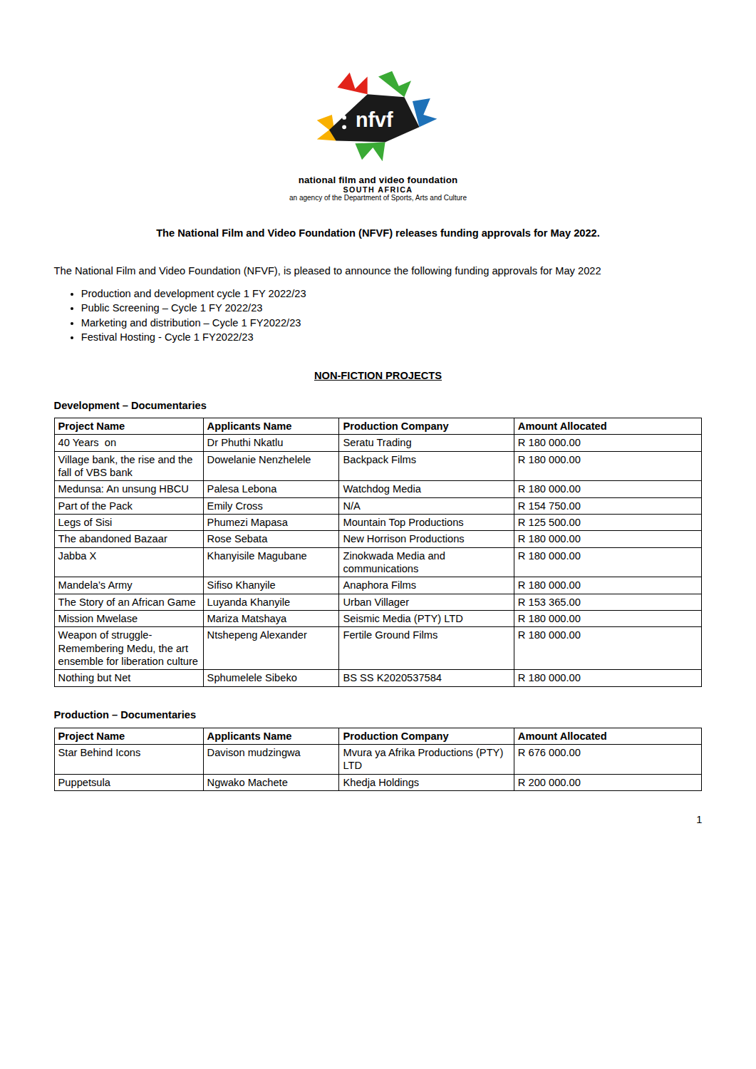nfvf
national film and video foundation
SOUTH AFRICA
an agency of the Department of Sports, Arts and Culture
The National Film and Video Foundation (NFVF) releases funding approvals for May 2022.
The National Film and Video Foundation (NFVF), is pleased to announce the following funding approvals for May 2022
Production and development cycle 1 FY 2022/23
Public Screening – Cycle 1 FY 2022/23
Marketing and distribution – Cycle 1 FY2022/23
Festival Hosting - Cycle 1 FY2022/23
NON-FICTION PROJECTS
Development – Documentaries
| Project Name | Applicants Name | Production Company | Amount Allocated |
| --- | --- | --- | --- |
| 40 Years on | Dr Phuthi Nkatlu | Seratu Trading | R 180 000.00 |
| Village bank, the rise and the fall of VBS bank | Dowelanie Nenzhelele | Backpack Films | R 180 000.00 |
| Medunsa: An unsung HBCU | Palesa Lebona | Watchdog Media | R 180 000.00 |
| Part of the Pack | Emily Cross | N/A | R 154 750.00 |
| Legs of Sisi | Phumezi Mapasa | Mountain Top Productions | R 125 500.00 |
| The abandoned Bazaar | Rose Sebata | New Horrison Productions | R 180 000.00 |
| Jabba X | Khanyisile Magubane | Zinokwada Media and communications | R 180 000.00 |
| Mandela’s Army | Sifiso Khanyile | Anaphora Films | R 180 000.00 |
| The Story of an African Game | Luyanda Khanyile | Urban Villager | R 153 365.00 |
| Mission Mwelase | Mariza Matshaya | Seismic Media (PTY) LTD | R 180 000.00 |
| Weapon of struggle- Remembering Medu, the art ensemble for liberation culture | Ntshepeng Alexander | Fertile Ground Films | R 180 000.00 |
| Nothing but Net | Sphumelele Sibeko | BS SS K2020537584 | R 180 000.00 |
Production – Documentaries
| Project Name | Applicants Name | Production Company | Amount Allocated |
| --- | --- | --- | --- |
| Star Behind Icons | Davison mudzingwa | Mvura ya Afrika Productions (PTY) LTD | R 676 000.00 |
| Puppetsula | Ngwako Machete | Khedja Holdings | R 200 000.00 |
1